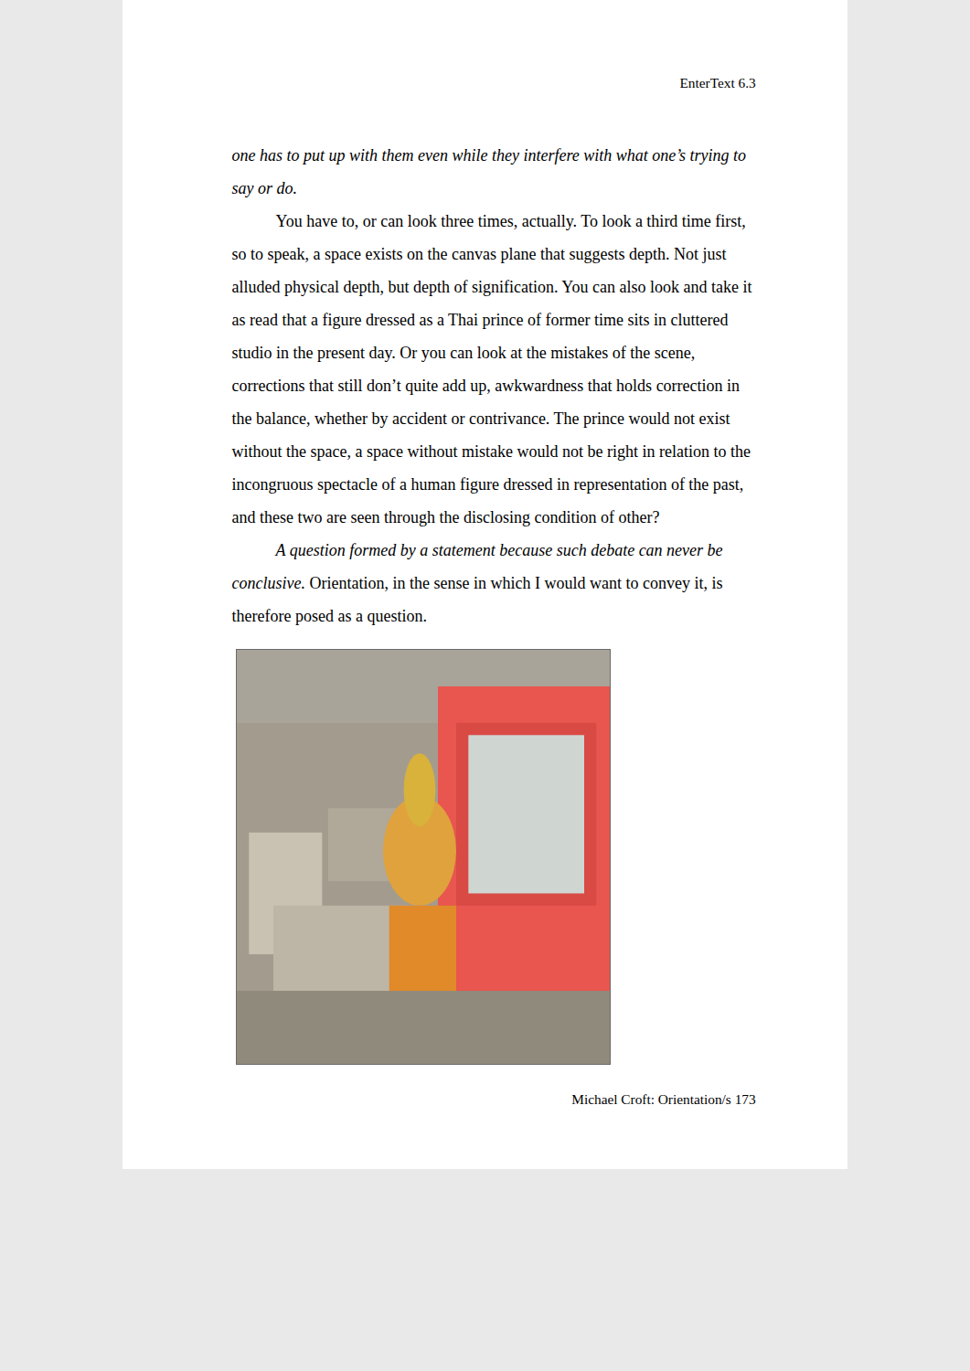EnterText 6.3
one has to put up with them even while they interfere with what one’s trying to say or do.
You have to, or can look three times, actually. To look a third time first, so to speak, a space exists on the canvas plane that suggests depth. Not just alluded physical depth, but depth of signification. You can also look and take it as read that a figure dressed as a Thai prince of former time sits in cluttered studio in the present day. Or you can look at the mistakes of the scene, corrections that still don’t quite add up, awkwardness that holds correction in the balance, whether by accident or contrivance. The prince would not exist without the space, a space without mistake would not be right in relation to the incongruous spectacle of a human figure dressed in representation of the past, and these two are seen through the disclosing condition of other?
A question formed by a statement because such debate can never be conclusive. Orientation, in the sense in which I would want to convey it, is therefore posed as a question.
Michael Croft: Orientation/s 173